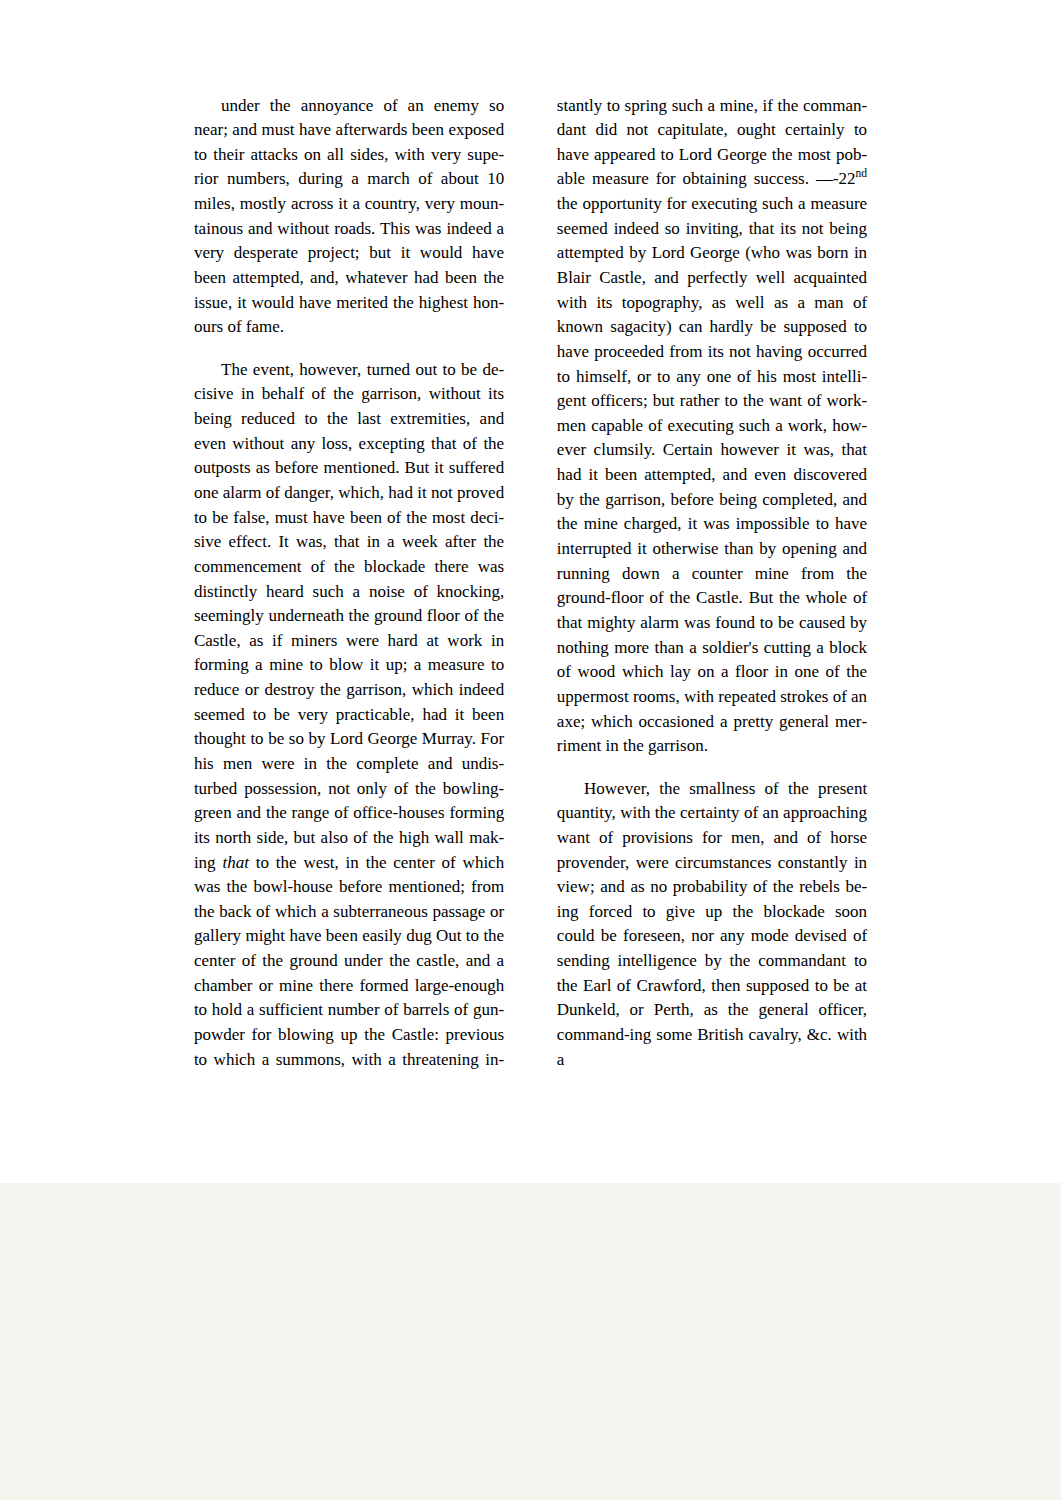under the annoyance of an enemy so near; and must have afterwards been exposed to their attacks on all sides, with very superior numbers, during a march of about 10 miles, mostly across it a country, very mountainous and without roads. This was indeed a very desperate project; but it would have been attempted, and, whatever had been the issue, it would have merited the highest honours of fame.
The event, however, turned out to be decisive in behalf of the garrison, without its being reduced to the last extremities, and even without any loss, excepting that of the outposts as before mentioned. But it suffered one alarm of danger, which, had it not proved to be false, must have been of the most decisive effect. It was, that in a week after the commencement of the blockade there was distinctly heard such a noise of knocking, seemingly underneath the ground floor of the Castle, as if miners were hard at work in forming a mine to blow it up; a measure to reduce or destroy the garrison, which indeed seemed to be very practicable, had it been thought to be so by Lord George Murray. For his men were in the complete and undisturbed possession, not only of the bowling-green and the range of office-houses forming its north side, but also of the high wall making that to the west, in the center of which was the bowl-house before mentioned; from the back of which a subterraneous passage or gallery might have been easily dug Out to the center of the ground under the castle, and a chamber or mine there formed large-enough to hold a sufficient number of barrels of gun-powder for blowing up the Castle: previous to which a summons, with a threatening instantly to spring such a mine, if the commandant did not capitulate, ought certainly to have appeared to Lord George the most pobable measure for obtaining success. —-22nd the opportunity for executing such a measure seemed indeed so inviting, that its not being attempted by Lord George (who was born in Blair Castle, and perfectly well acquainted with its topography, as well as a man of known sagacity) can hardly be supposed to have proceeded from its not having occurred to himself, or to any one of his most intelligent officers; but rather to the want of workmen capable of executing such a work, however clumsily. Certain however it was, that had it been attempted, and even discovered by the garrison, before being completed, and the mine charged, it was impossible to have interrupted it otherwise than by opening and running down a counter mine from the ground-floor of the Castle. But the whole of that mighty alarm was found to be caused by nothing more than a soldier's cutting a block of wood which lay on a floor in one of the uppermost rooms, with repeated strokes of an axe; which occasioned a pretty general merriment in the garrison.
However, the smallness of the present quantity, with the certainty of an approaching want of provisions for men, and of horse provender, were circumstances constantly in view; and as no probability of the rebels being forced to give up the blockade soon could be foreseen, nor any mode devised of sending intelligence by the commandant to the Earl of Crawford, then supposed to be at Dunkeld, or Perth, as the general officer, command-ing some British cavalry, &c. with a